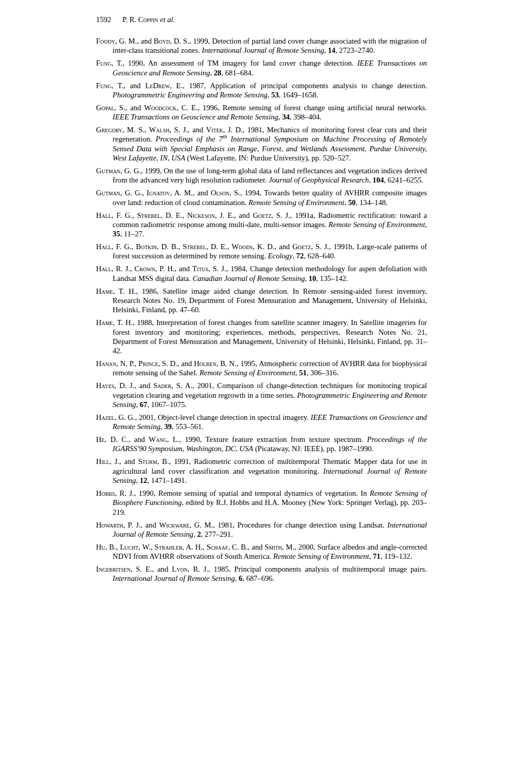1592 P. R. Coppin et al.
Foody, G. M., and Boyd, D. S., 1999, Detection of partial land cover change associated with the migration of inter-class transitional zones. International Journal of Remote Sensing, 14, 2723–2740.
Fung, T., 1990, An assessment of TM imagery for land cover change detection. IEEE Transactions on Geoscience and Remote Sensing, 28, 681–684.
Fung, T., and LeDrew, E., 1987, Application of principal components analysis to change detection. Photogrammetric Engineering and Remote Sensing, 53, 1649–1658.
Gopal, S., and Woodcock, C. E., 1996, Remote sensing of forest change using artificial neural networks. IEEE Transactions on Geoscience and Remote Sensing, 34, 398–404.
Gregory, M. S., Walsh, S. J., and Vitek, J. D., 1981, Mechanics of monitoring forest clear cuts and their regeneration. Proceedings of the 7th International Symposium on Machine Processing of Remotely Sensed Data with Special Emphasis on Range, Forest, and Wetlands Assessment, Purdue University, West Lafayette, IN, USA (West Lafayette, IN: Purdue University), pp. 520–527.
Gutman, G. G., 1999, On the use of long-term global data of land reflectances and vegetation indices derived from the advanced very high resolution radiometer. Journal of Geophysical Research, 104, 6241–6255.
Gutman, G. G., Ignatov, A. M., and Olson, S., 1994, Towards better quality of AVHRR composite images over land: reduction of cloud contamination. Remote Sensing of Environment, 50, 134–148.
Hall, F. G., Strebel, D. E., Nickeson, J. E., and Goetz, S. J., 1991a, Radiometric rectification: toward a common radiometric response among multi-date, multi-sensor images. Remote Sensing of Environment, 35, 11–27.
Hall, F. G., Botkin, D. B., Strebel, D. E., Woods, K. D., and Goetz, S. J., 1991b, Large-scale patterns of forest succession as determined by remote sensing. Ecology, 72, 628–640.
Hall, R. J., Crown, P. H., and Titus, S. J., 1984, Change detection methodology for aspen defoliation with Landsat MSS digital data. Canadian Journal of Remote Sensing, 10, 135–142.
Hame, T. H., 1986, Satellite image aided change detection. In Remote sensing-aided forest inventory, Research Notes No. 19, Department of Forest Mensuration and Management, University of Helsinki, Helsinki, Finland, pp. 47–60.
Hame, T. H., 1988, Interpretation of forest changes from satellite scanner imagery. In Satellite imageries for forest inventory and monitoring; experiences, methods, perspectives, Research Notes No. 21, Department of Forest Mensuration and Management, University of Helsinki, Helsinki, Finland, pp. 31–42.
Hanan, N. P., Prince, S. D., and Holben, B. N., 1995, Atmospheric correction of AVHRR data for biophysical remote sensing of the Sahel. Remote Sensing of Environment, 51, 306–316.
Hayes, D. J., and Sader, S. A., 2001, Comparison of change-detection techniques for monitoring tropical vegetation clearing and vegetation regrowth in a time series. Photogrammetric Engineering and Remote Sensing, 67, 1067–1075.
Hazel, G. G., 2001, Object-level change detection in spectral imagery. IEEE Transactions on Geoscience and Remote Sensing, 39, 553–561.
He, D. C., and Wang, L., 1990, Texture feature extraction from texture spectrum. Proceedings of the IGARSS'90 Symposium, Washington, DC, USA (Picataway, NJ: IEEE), pp. 1987–1990.
Hill, J., and Sturm, B., 1991, Radiometric correction of multitemporal Thematic Mapper data for use in agricultural land cover classification and vegetation monitoring. International Journal of Remote Sensing, 12, 1471–1491.
Hobbs, R. J., 1990, Remote sensing of spatial and temporal dynamics of vegetation. In Remote Sensing of Biosphere Functioning, edited by R.J. Hobbs and H.A. Mooney (New York: Springer Verlag), pp. 203–219.
Howarth, P. J., and Wickware, G. M., 1981, Procedures for change detection using Landsat. International Journal of Remote Sensing, 2, 277–291.
Hu, B., Lucht, W., Strahler, A. H., Schaaf, C. B., and Smith, M., 2000, Surface albedos and angle-corrected NDVI from AVHRR observations of South America. Remote Sensing of Environment, 71, 119–132.
Ingebritsen, S. E., and Lyon, R. J., 1985, Principal components analysis of multitemporal image pairs. International Journal of Remote Sensing, 6, 687–696.